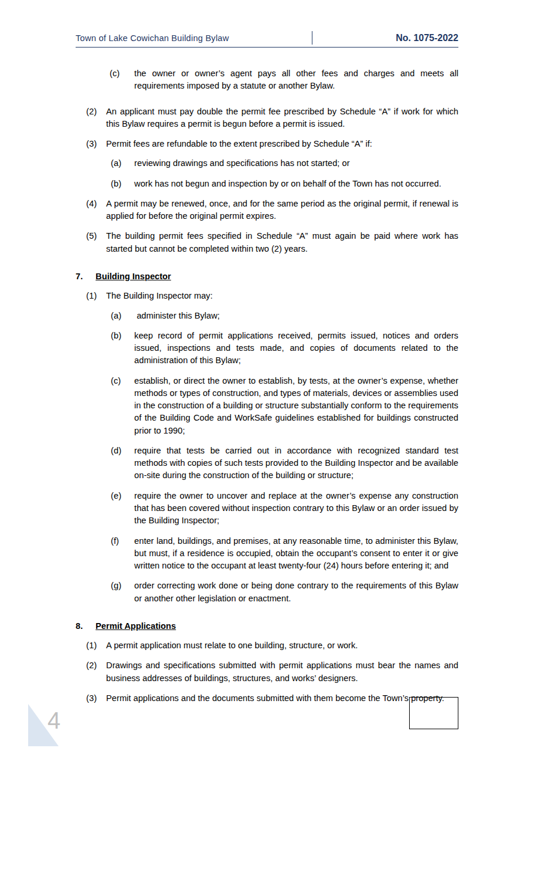Town of Lake Cowichan Building Bylaw
No. 1075-2022
(c) the owner or owner’s agent pays all other fees and charges and meets all requirements imposed by a statute or another Bylaw.
(2) An applicant must pay double the permit fee prescribed by Schedule “A” if work for which this Bylaw requires a permit is begun before a permit is issued.
(3) Permit fees are refundable to the extent prescribed by Schedule “A” if:
(a) reviewing drawings and specifications has not started; or
(b) work has not begun and inspection by or on behalf of the Town has not occurred.
(4) A permit may be renewed, once, and for the same period as the original permit, if renewal is applied for before the original permit expires.
(5) The building permit fees specified in Schedule “A” must again be paid where work has started but cannot be completed within two (2) years.
7. Building Inspector
(1) The Building Inspector may:
(a) administer this Bylaw;
(b) keep record of permit applications received, permits issued, notices and orders issued, inspections and tests made, and copies of documents related to the administration of this Bylaw;
(c) establish, or direct the owner to establish, by tests, at the owner’s expense, whether methods or types of construction, and types of materials, devices or assemblies used in the construction of a building or structure substantially conform to the requirements of the Building Code and WorkSafe guidelines established for buildings constructed prior to 1990;
(d) require that tests be carried out in accordance with recognized standard test methods with copies of such tests provided to the Building Inspector and be available on-site during the construction of the building or structure;
(e) require the owner to uncover and replace at the owner’s expense any construction that has been covered without inspection contrary to this Bylaw or an order issued by the Building Inspector;
(f) enter land, buildings, and premises, at any reasonable time, to administer this Bylaw, but must, if a residence is occupied, obtain the occupant’s consent to enter it or give written notice to the occupant at least twenty-four (24) hours before entering it; and
(g) order correcting work done or being done contrary to the requirements of this Bylaw or another other legislation or enactment.
8. Permit Applications
(1) A permit application must relate to one building, structure, or work.
(2) Drawings and specifications submitted with permit applications must bear the names and business addresses of buildings, structures, and works’ designers.
(3) Permit applications and the documents submitted with them become the Town’s property.
4